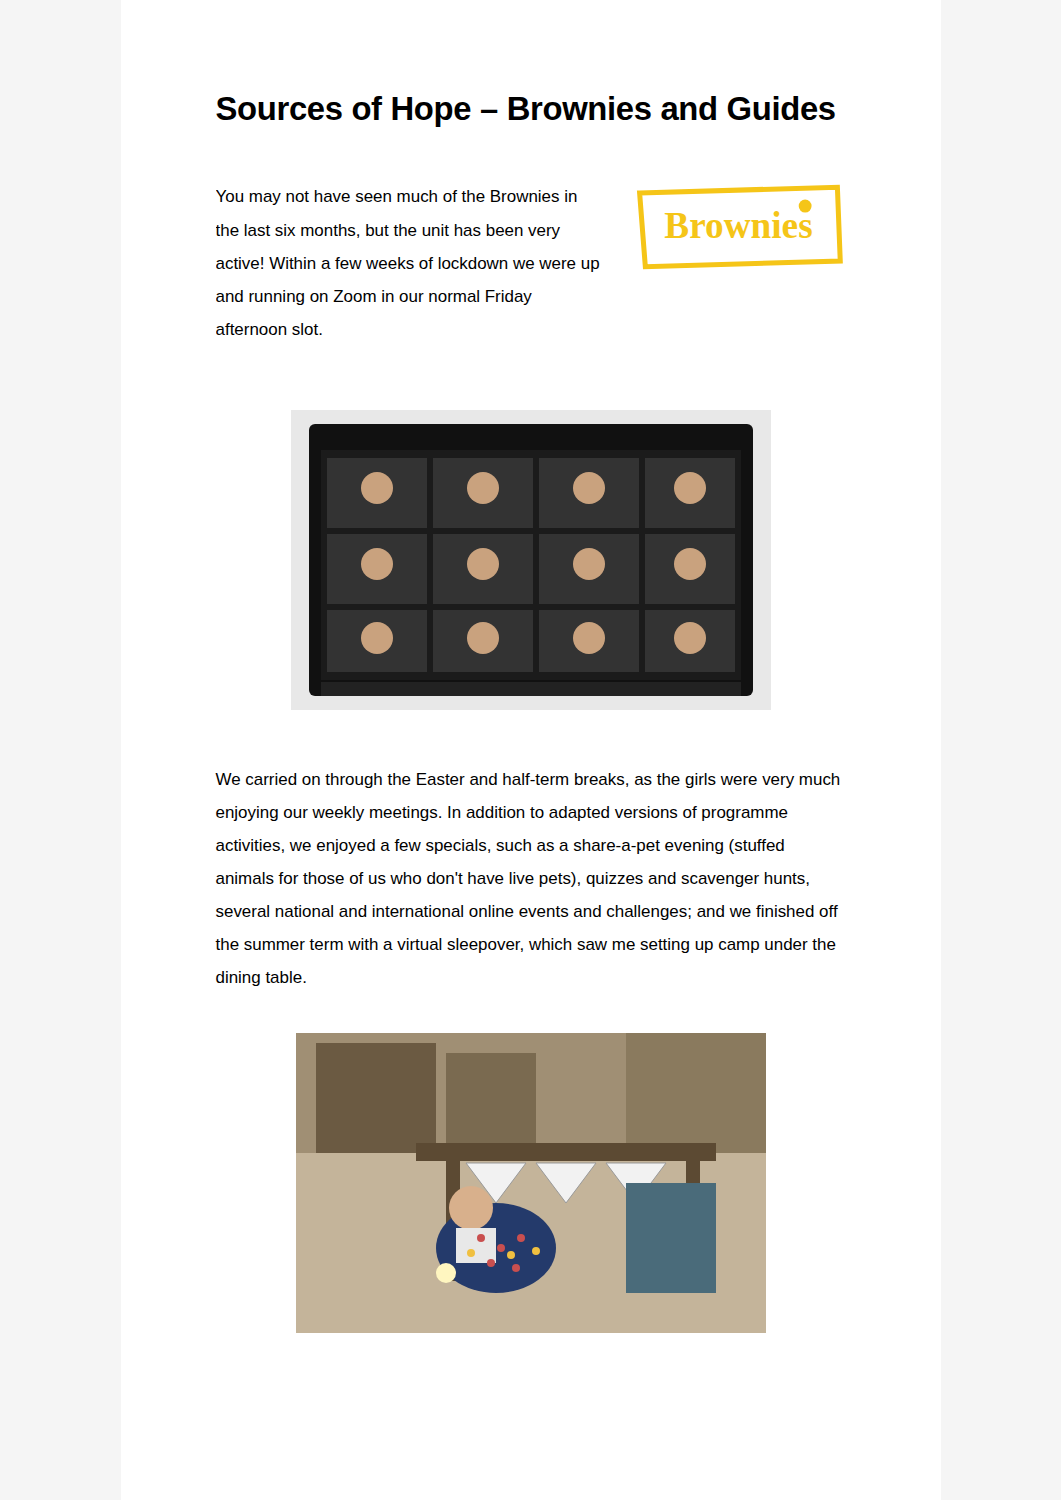Sources of Hope – Brownies and Guides
You may not have seen much of the Brownies in the last six months, but the unit has been very active! Within a few weeks of lockdown we were up and running on Zoom in our normal Friday afternoon slot.
We carried on through the Easter and half-term breaks, as the girls were very much enjoying our weekly meetings. In addition to adapted versions of programme activities, we enjoyed a few specials, such as a share-a-pet evening (stuffed animals for those of us who don't have live pets), quizzes and scavenger hunts, several national and international online events and challenges; and we finished off the summer term with a virtual sleepover, which saw me setting up camp under the dining table.